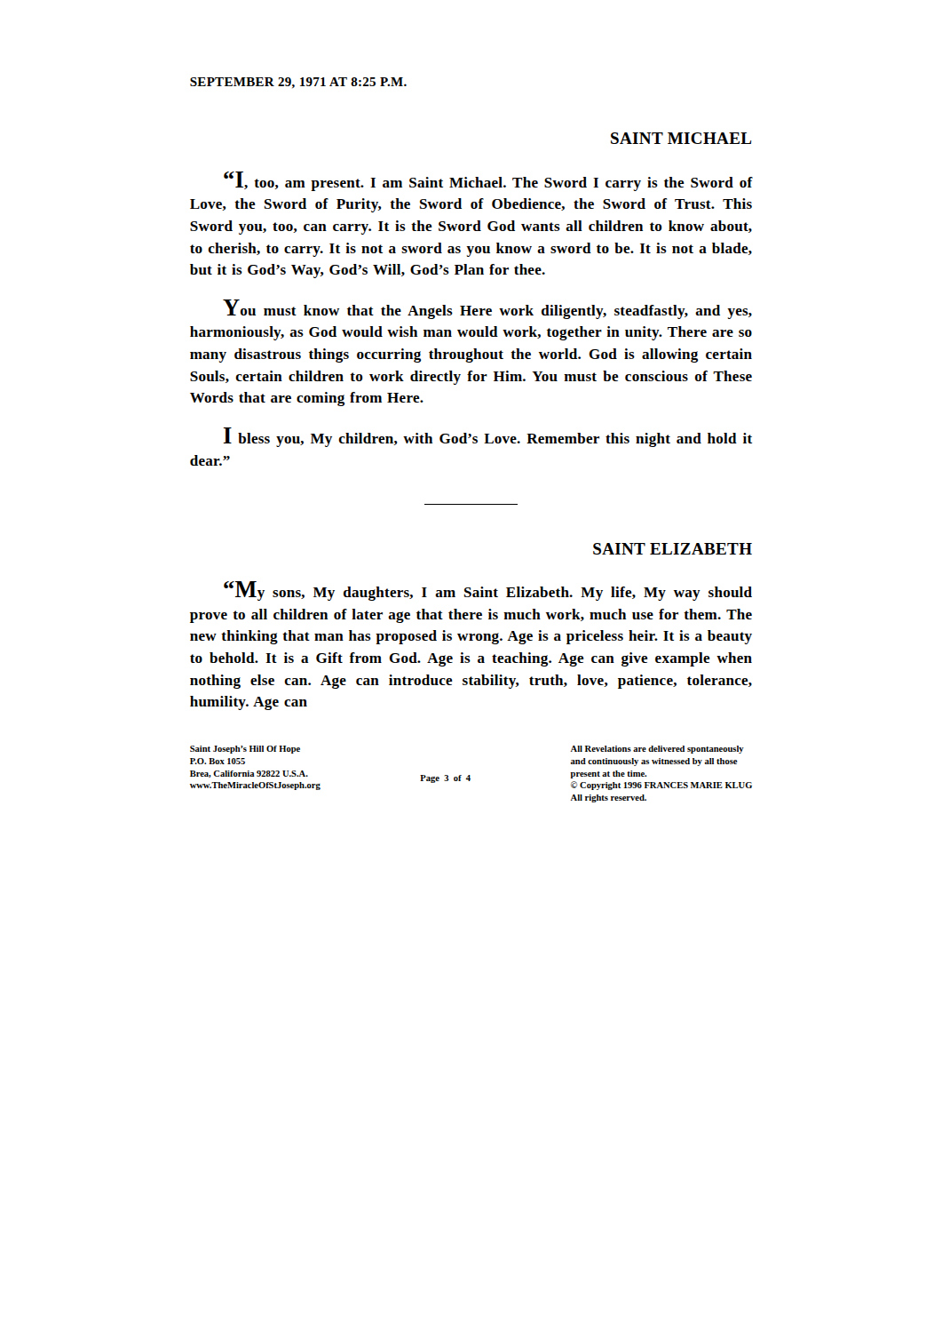SEPTEMBER 29, 1971 AT 8:25 P.M.
SAINT MICHAEL
“I, too, am present. I am Saint Michael. The Sword I carry is the Sword of Love, the Sword of Purity, the Sword of Obedience, the Sword of Trust. This Sword you, too, can carry. It is the Sword God wants all children to know about, to cherish, to carry. It is not a sword as you know a sword to be. It is not a blade, but it is God’s Way, God’s Will, God’s Plan for thee.
You must know that the Angels Here work diligently, steadfastly, and yes, harmoniously, as God would wish man would work, together in unity. There are so many disastrous things occurring throughout the world. God is allowing certain Souls, certain children to work directly for Him. You must be conscious of These Words that are coming from Here.
I bless you, My children, with God’s Love. Remember this night and hold it dear.”
SAINT ELIZABETH
“My sons, My daughters, I am Saint Elizabeth. My life, My way should prove to all children of later age that there is much work, much use for them. The new thinking that man has proposed is wrong. Age is a priceless heir. It is a beauty to behold. It is a Gift from God. Age is a teaching. Age can give example when nothing else can. Age can introduce stability, truth, love, patience, tolerance, humility. Age can
Saint Joseph’s Hill Of Hope
P.O. Box 1055
Brea, California 92822 U.S.A.
www.TheMiracleOfStJoseph.org
Page 3 of 4
All Revelations are delivered spontaneously
and continuously as witnessed by all those
present at the time.
© Copyright 1996 FRANCES MARIE KLUG
All rights reserved.